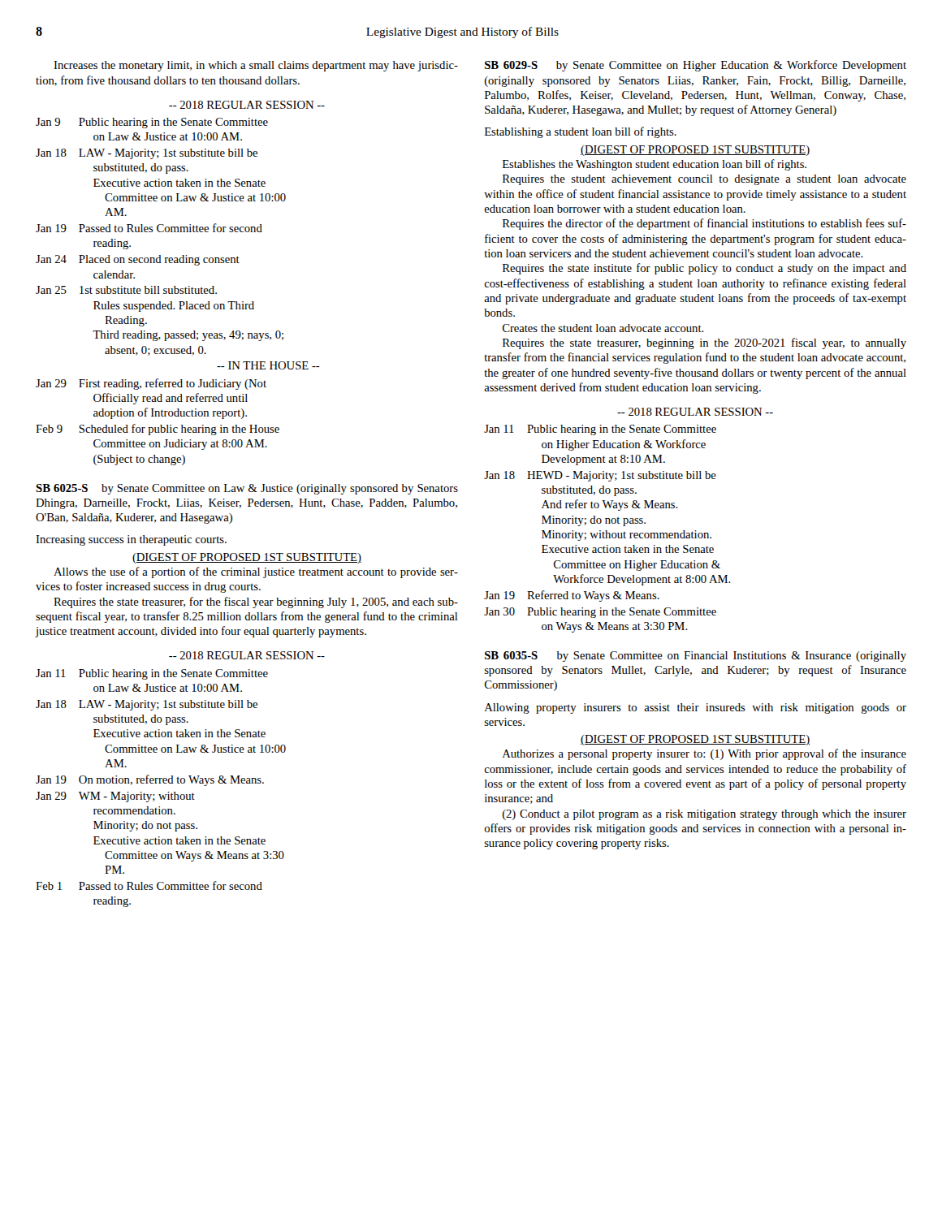8 Legislative Digest and History of Bills
Increases the monetary limit, in which a small claims department may have jurisdiction, from five thousand dollars to ten thousand dollars.
-- 2018 REGULAR SESSION --
| Jan 9 | Public hearing in the Senate Committee on Law & Justice at 10:00 AM. |
| Jan 18 | LAW - Majority; 1st substitute bill be substituted, do pass. Executive action taken in the Senate Committee on Law & Justice at 10:00 AM. |
| Jan 19 | Passed to Rules Committee for second reading. |
| Jan 24 | Placed on second reading consent calendar. |
| Jan 25 | 1st substitute bill substituted. Rules suspended. Placed on Third Reading. Third reading, passed; yeas, 49; nays, 0; absent, 0; excused, 0. -- IN THE HOUSE -- |
| Jan 29 | First reading, referred to Judiciary (Not Officially read and referred until adoption of Introduction report). |
| Feb 9 | Scheduled for public hearing in the House Committee on Judiciary at 8:00 AM. (Subject to change) |
SB 6025-S by Senate Committee on Law & Justice (originally sponsored by Senators Dhingra, Darneille, Frockt, Liias, Keiser, Pedersen, Hunt, Chase, Padden, Palumbo, O'Ban, Saldaña, Kuderer, and Hasegawa)
Increasing success in therapeutic courts.
(DIGEST OF PROPOSED 1ST SUBSTITUTE)
Allows the use of a portion of the criminal justice treatment account to provide services to foster increased success in drug courts.
Requires the state treasurer, for the fiscal year beginning July 1, 2005, and each subsequent fiscal year, to transfer 8.25 million dollars from the general fund to the criminal justice treatment account, divided into four equal quarterly payments.
-- 2018 REGULAR SESSION --
| Jan 11 | Public hearing in the Senate Committee on Law & Justice at 10:00 AM. |
| Jan 18 | LAW - Majority; 1st substitute bill be substituted, do pass. Executive action taken in the Senate Committee on Law & Justice at 10:00 AM. |
| Jan 19 | On motion, referred to Ways & Means. |
| Jan 29 | WM - Majority; without recommendation. Minority; do not pass. Executive action taken in the Senate Committee on Ways & Means at 3:30 PM. |
| Feb 1 | Passed to Rules Committee for second reading. |
SB 6029-S by Senate Committee on Higher Education & Workforce Development (originally sponsored by Senators Liias, Ranker, Fain, Frockt, Billig, Darneille, Palumbo, Rolfes, Keiser, Cleveland, Pedersen, Hunt, Wellman, Conway, Chase, Saldaña, Kuderer, Hasegawa, and Mullet; by request of Attorney General)
Establishing a student loan bill of rights.
(DIGEST OF PROPOSED 1ST SUBSTITUTE)
Establishes the Washington student education loan bill of rights.
Requires the student achievement council to designate a student loan advocate within the office of student financial assistance to provide timely assistance to a student education loan borrower with a student education loan.
Requires the director of the department of financial institutions to establish fees sufficient to cover the costs of administering the department's program for student education loan servicers and the student achievement council's student loan advocate.
Requires the state institute for public policy to conduct a study on the impact and cost-effectiveness of establishing a student loan authority to refinance existing federal and private undergraduate and graduate student loans from the proceeds of tax-exempt bonds.
Creates the student loan advocate account.
Requires the state treasurer, beginning in the 2020-2021 fiscal year, to annually transfer from the financial services regulation fund to the student loan advocate account, the greater of one hundred seventy-five thousand dollars or twenty percent of the annual assessment derived from student education loan servicing.
-- 2018 REGULAR SESSION --
| Jan 11 | Public hearing in the Senate Committee on Higher Education & Workforce Development at 8:10 AM. |
| Jan 18 | HEWD - Majority; 1st substitute bill be substituted, do pass. And refer to Ways & Means. Minority; do not pass. Minority; without recommendation. Executive action taken in the Senate Committee on Higher Education & Workforce Development at 8:00 AM. |
| Jan 19 | Referred to Ways & Means. |
| Jan 30 | Public hearing in the Senate Committee on Ways & Means at 3:30 PM. |
SB 6035-S by Senate Committee on Financial Institutions & Insurance (originally sponsored by Senators Mullet, Carlyle, and Kuderer; by request of Insurance Commissioner)
Allowing property insurers to assist their insureds with risk mitigation goods or services.
(DIGEST OF PROPOSED 1ST SUBSTITUTE)
Authorizes a personal property insurer to: (1) With prior approval of the insurance commissioner, include certain goods and services intended to reduce the probability of loss or the extent of loss from a covered event as part of a policy of personal property insurance; and
(2) Conduct a pilot program as a risk mitigation strategy through which the insurer offers or provides risk mitigation goods and services in connection with a personal insurance policy covering property risks.